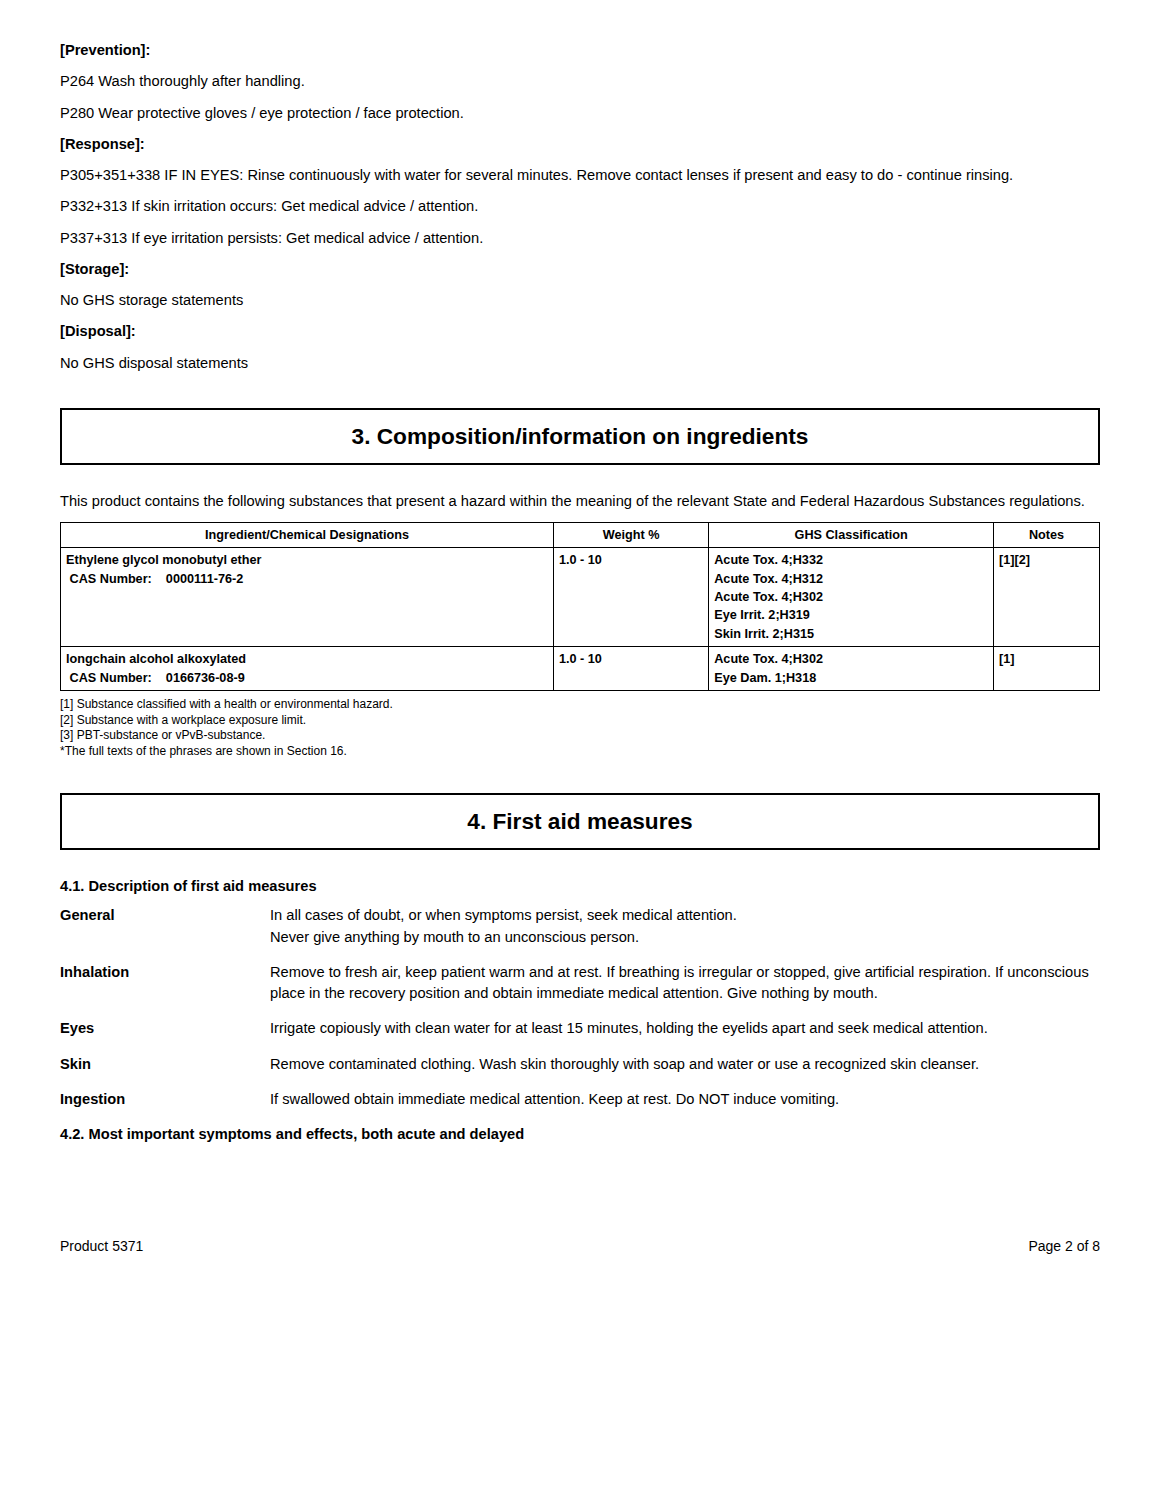[Prevention]:
P264 Wash thoroughly after handling.
P280 Wear protective gloves / eye protection / face protection.
[Response]:
P305+351+338 IF IN EYES: Rinse continuously with water for several minutes. Remove contact lenses if present and easy to do - continue rinsing.
P332+313 If skin irritation occurs: Get medical advice / attention.
P337+313 If eye irritation persists: Get medical advice / attention.
[Storage]:
No GHS storage statements
[Disposal]:
No GHS disposal statements
3. Composition/information on ingredients
This product contains the following substances that present a hazard within the meaning of the relevant State and Federal Hazardous Substances regulations.
| Ingredient/Chemical Designations | Weight % | GHS Classification | Notes |
| --- | --- | --- | --- |
| Ethylene glycol monobutyl ether CAS Number: 0000111-76-2 | 1.0 - 10 | Acute Tox. 4;H332 Acute Tox. 4;H312 Acute Tox. 4;H302 Eye Irrit. 2;H319 Skin Irrit. 2;H315 | [1][2] |
| longchain alcohol alkoxylated CAS Number: 0166736-08-9 | 1.0 - 10 | Acute Tox. 4;H302 Eye Dam. 1;H318 | [1] |
[1] Substance classified with a health or environmental hazard.
[2] Substance with a workplace exposure limit.
[3] PBT-substance or vPvB-substance.
*The full texts of the phrases are shown in Section 16.
4. First aid measures
4.1. Description of first aid measures
| General | In all cases of doubt, or when symptoms persist, seek medical attention. Never give anything by mouth to an unconscious person. |
| Inhalation | Remove to fresh air, keep patient warm and at rest. If breathing is irregular or stopped, give artificial respiration. If unconscious place in the recovery position and obtain immediate medical attention. Give nothing by mouth. |
| Eyes | Irrigate copiously with clean water for at least 15 minutes, holding the eyelids apart and seek medical attention. |
| Skin | Remove contaminated clothing. Wash skin thoroughly with soap and water or use a recognized skin cleanser. |
| Ingestion | If swallowed obtain immediate medical attention. Keep at rest. Do NOT induce vomiting. |
4.2. Most important symptoms and effects, both acute and delayed
Product 5371 Page 2 of 8